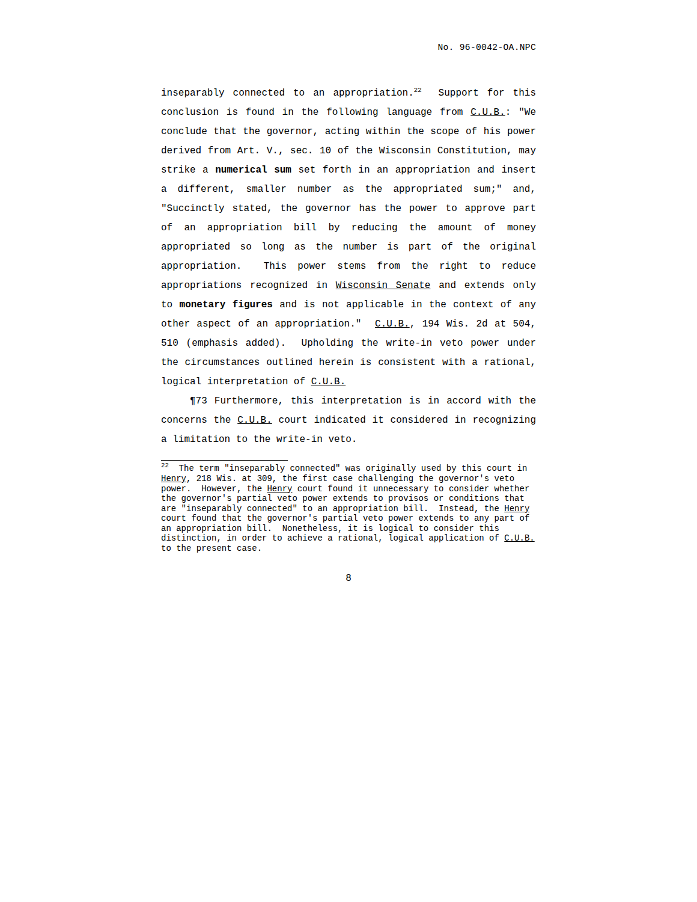No. 96-0042-OA.NPC
inseparably connected to an appropriation.22 Support for this conclusion is found in the following language from C.U.B.: "We conclude that the governor, acting within the scope of his power derived from Art. V., sec. 10 of the Wisconsin Constitution, may strike a numerical sum set forth in an appropriation and insert a different, smaller number as the appropriated sum;" and, "Succinctly stated, the governor has the power to approve part of an appropriation bill by reducing the amount of money appropriated so long as the number is part of the original appropriation. This power stems from the right to reduce appropriations recognized in Wisconsin Senate and extends only to monetary figures and is not applicable in the context of any other aspect of an appropriation." C.U.B., 194 Wis. 2d at 504, 510 (emphasis added). Upholding the write-in veto power under the circumstances outlined herein is consistent with a rational, logical interpretation of C.U.B.
¶73 Furthermore, this interpretation is in accord with the concerns the C.U.B. court indicated it considered in recognizing a limitation to the write-in veto.
22 The term "inseparably connected" was originally used by this court in Henry, 218 Wis. at 309, the first case challenging the governor's veto power. However, the Henry court found it unnecessary to consider whether the governor's partial veto power extends to provisos or conditions that are "inseparably connected" to an appropriation bill. Instead, the Henry court found that the governor's partial veto power extends to any part of an appropriation bill. Nonetheless, it is logical to consider this distinction, in order to achieve a rational, logical application of C.U.B. to the present case.
8